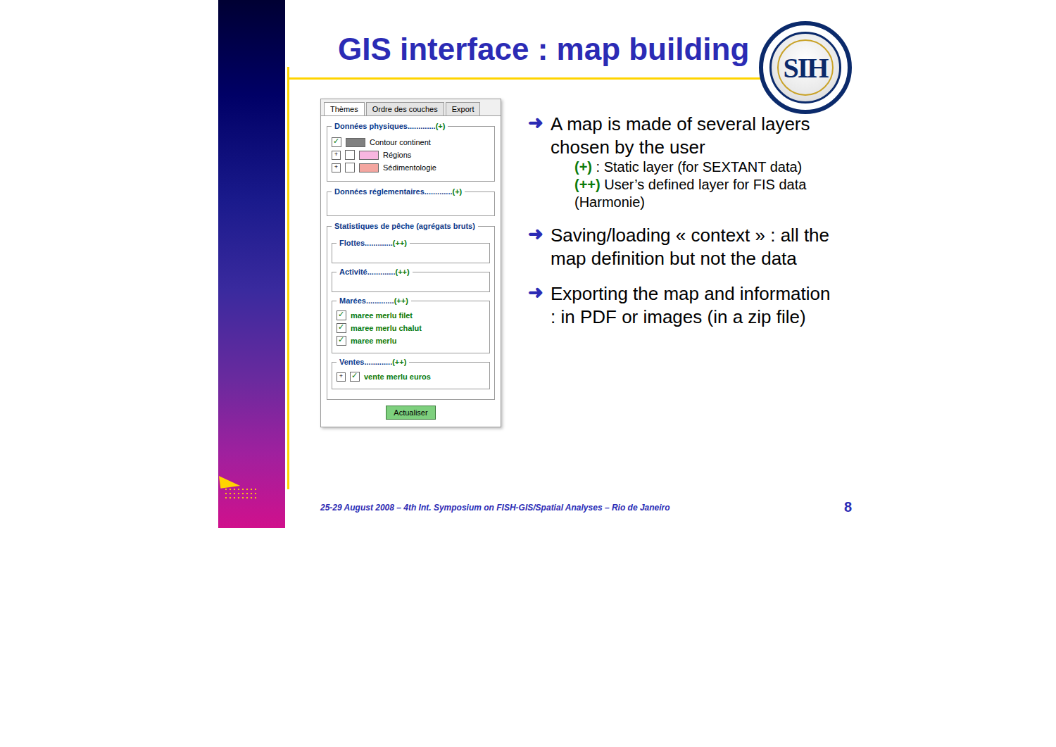GIS interface to the French FIS www.ifremer.fr
ifremer
GIS interface : map building
SIH
Thèmes
Ordre des couches
Export
Données physiques.............(+)
Contour continent
+ Régions
+ Sédimentologie
Données réglementaires.............(+)
Statistiques de pêche (agrégats bruts) Flottes.............(++)
Activité.............(++)
Marées.............(++)
maree merlu filet
maree merlu chalut
maree merlu
Ventes.............(++)
+ vente merlu euros
Actualiser
➜
A map is made of several layers chosen by the user
(+) : Static layer (for SEXTANT data)
(++) User’s defined layer for FIS data (Harmonie)
➜
Saving/loading « context » : all the map definition but not the data
➜
Exporting the map and information : in PDF or images (in a zip file)
25-29 August 2008 – 4th Int. Symposium on FISH-GIS/Spatial Analyses – Rio de Janeiro
8